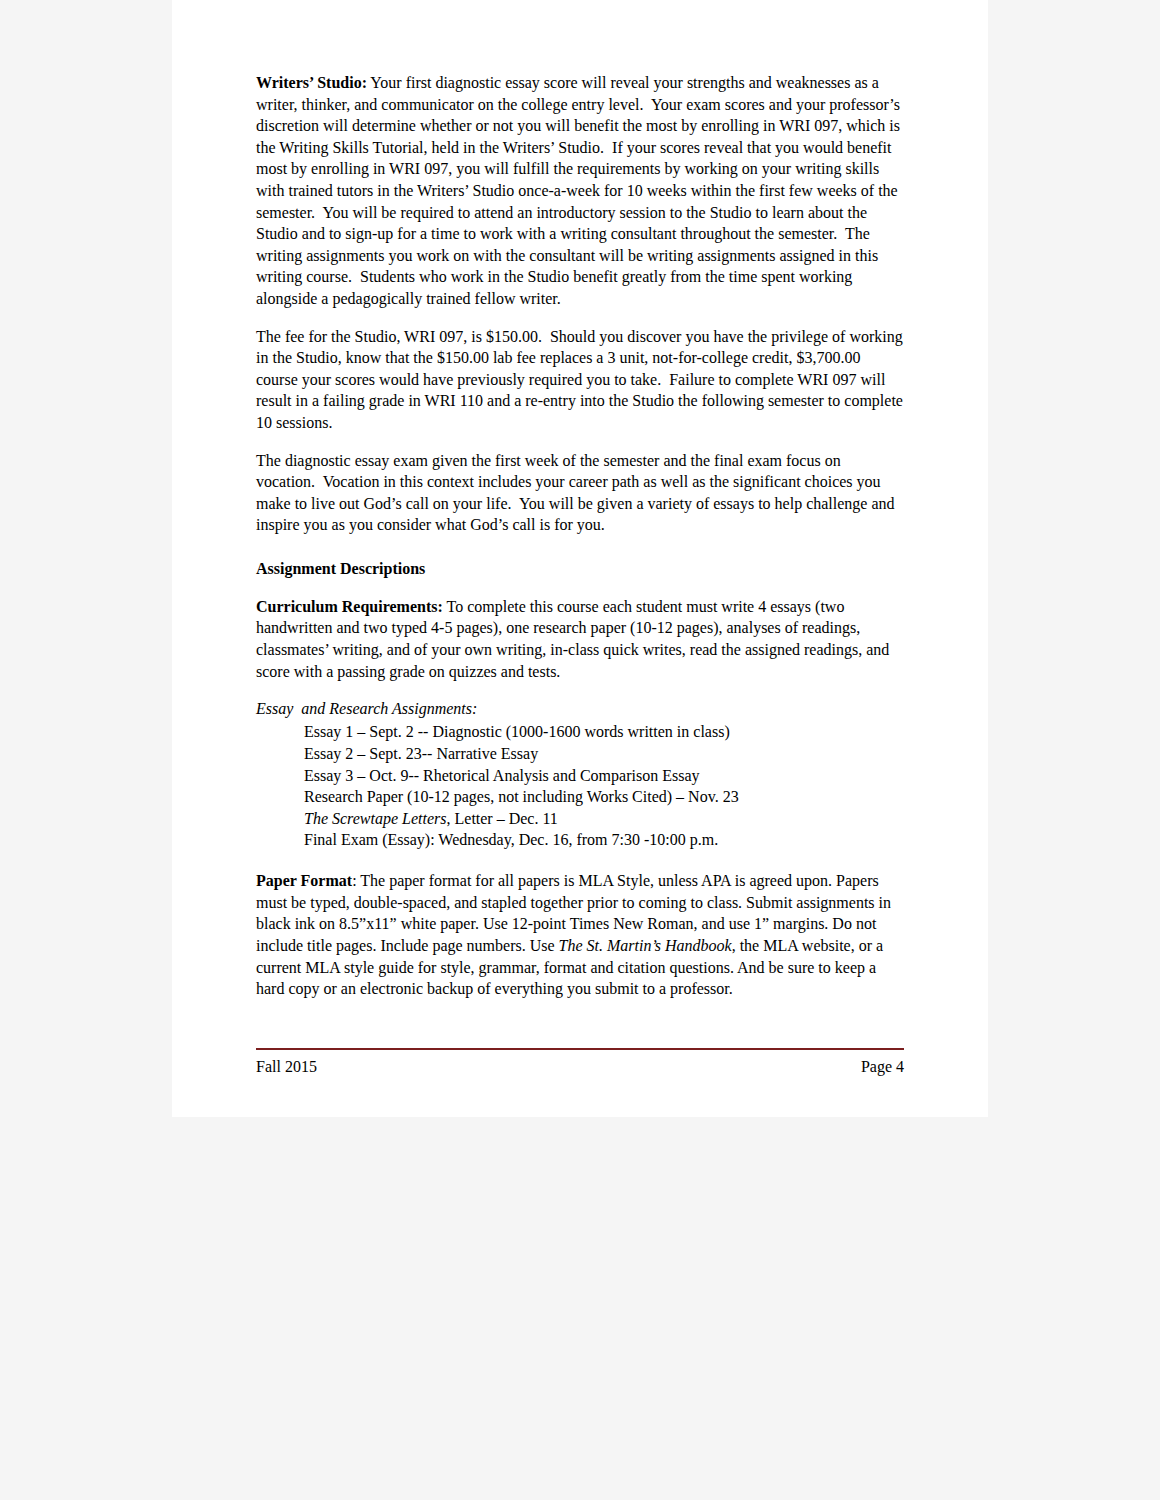Writers’ Studio: Your first diagnostic essay score will reveal your strengths and weaknesses as a writer, thinker, and communicator on the college entry level. Your exam scores and your professor’s discretion will determine whether or not you will benefit the most by enrolling in WRI 097, which is the Writing Skills Tutorial, held in the Writers’ Studio. If your scores reveal that you would benefit most by enrolling in WRI 097, you will fulfill the requirements by working on your writing skills with trained tutors in the Writers’ Studio once-a-week for 10 weeks within the first few weeks of the semester. You will be required to attend an introductory session to the Studio to learn about the Studio and to sign-up for a time to work with a writing consultant throughout the semester. The writing assignments you work on with the consultant will be writing assignments assigned in this writing course. Students who work in the Studio benefit greatly from the time spent working alongside a pedagogically trained fellow writer.
The fee for the Studio, WRI 097, is $150.00. Should you discover you have the privilege of working in the Studio, know that the $150.00 lab fee replaces a 3 unit, not-for-college credit, $3,700.00 course your scores would have previously required you to take. Failure to complete WRI 097 will result in a failing grade in WRI 110 and a re-entry into the Studio the following semester to complete 10 sessions.
The diagnostic essay exam given the first week of the semester and the final exam focus on vocation. Vocation in this context includes your career path as well as the significant choices you make to live out God’s call on your life. You will be given a variety of essays to help challenge and inspire you as you consider what God’s call is for you.
Assignment Descriptions
Curriculum Requirements: To complete this course each student must write 4 essays (two handwritten and two typed 4-5 pages), one research paper (10-12 pages), analyses of readings, classmates’ writing, and of your own writing, in-class quick writes, read the assigned readings, and score with a passing grade on quizzes and tests.
Essay and Research Assignments:
Essay 1 – Sept. 2 -- Diagnostic (1000-1600 words written in class)
Essay 2 – Sept. 23-- Narrative Essay
Essay 3 – Oct. 9-- Rhetorical Analysis and Comparison Essay
Research Paper (10-12 pages, not including Works Cited) – Nov. 23
The Screwtape Letters, Letter – Dec. 11
Final Exam (Essay): Wednesday, Dec. 16, from 7:30 -10:00 p.m.
Paper Format: The paper format for all papers is MLA Style, unless APA is agreed upon. Papers must be typed, double-spaced, and stapled together prior to coming to class. Submit assignments in black ink on 8.5”x11” white paper. Use 12-point Times New Roman, and use 1” margins. Do not include title pages. Include page numbers. Use The St. Martin’s Handbook, the MLA website, or a current MLA style guide for style, grammar, format and citation questions. And be sure to keep a hard copy or an electronic backup of everything you submit to a professor.
Fall 2015 Page 4